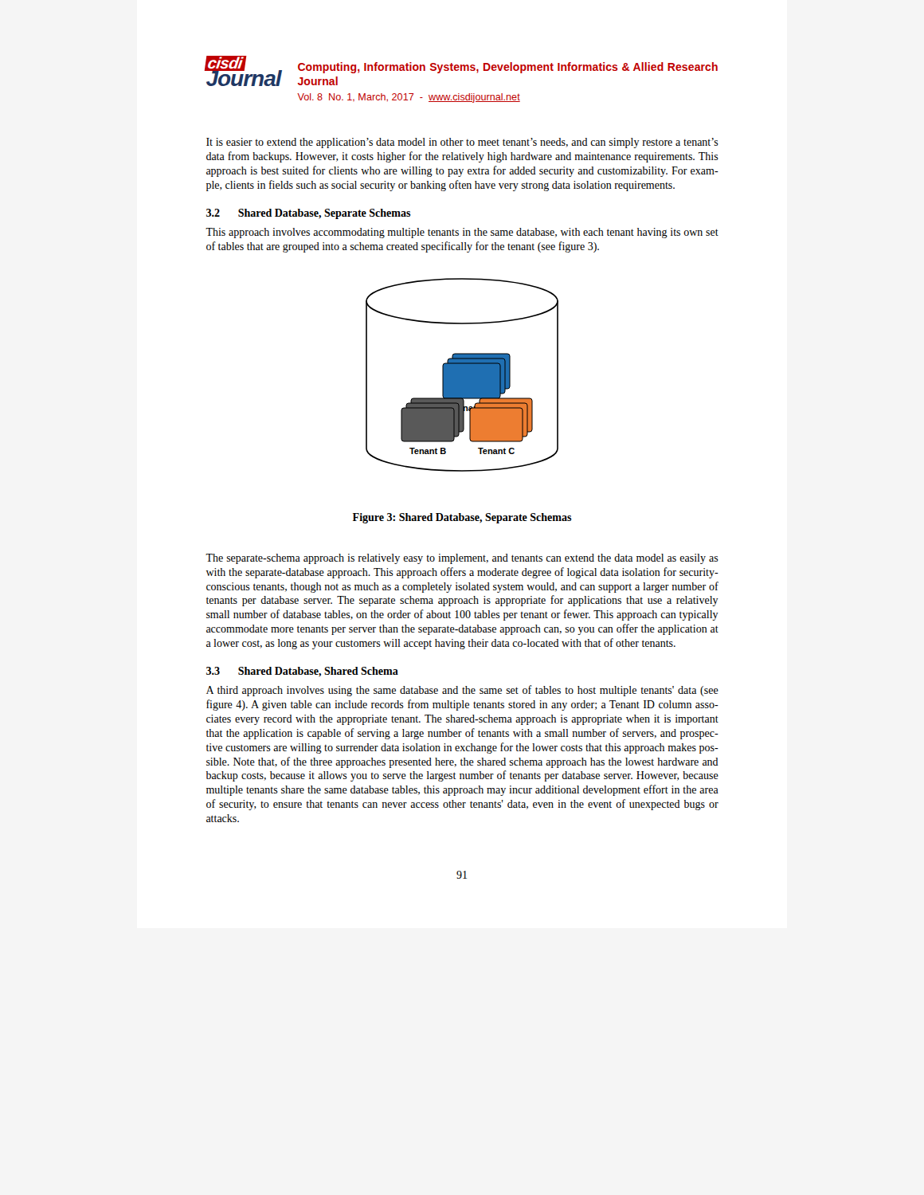cisdi Journal
Computing, Information Systems, Development Informatics & Allied Research Journal
Vol. 8 No. 1, March, 2017 - www.cisdijournal.net
It is easier to extend the application’s data model in other to meet tenant’s needs, and can simply restore a tenant’s data from backups. However, it costs higher for the relatively high hardware and maintenance requirements. This approach is best suited for clients who are willing to pay extra for added security and customizability. For example, clients in fields such as social security or banking often have very strong data isolation requirements.
3.2 Shared Database, Separate Schemas
This approach involves accommodating multiple tenants in the same database, with each tenant having its own set of tables that are grouped into a schema created specifically for the tenant (see figure 3).
Tenant A Tenant B Tenant C
Figure 3: Shared Database, Separate Schemas
The separate-schema approach is relatively easy to implement, and tenants can extend the data model as easily as with the separate-database approach. This approach offers a moderate degree of logical data isolation for security-conscious tenants, though not as much as a completely isolated system would, and can support a larger number of tenants per database server. The separate schema approach is appropriate for applications that use a relatively small number of database tables, on the order of about 100 tables per tenant or fewer. This approach can typically accommodate more tenants per server than the separate-database approach can, so you can offer the application at a lower cost, as long as your customers will accept having their data co-located with that of other tenants.
3.3 Shared Database, Shared Schema
A third approach involves using the same database and the same set of tables to host multiple tenants' data (see figure 4). A given table can include records from multiple tenants stored in any order; a Tenant ID column associates every record with the appropriate tenant. The shared-schema approach is appropriate when it is important that the application is capable of serving a large number of tenants with a small number of servers, and prospective customers are willing to surrender data isolation in exchange for the lower costs that this approach makes possible. Note that, of the three approaches presented here, the shared schema approach has the lowest hardware and backup costs, because it allows you to serve the largest number of tenants per database server. However, because multiple tenants share the same database tables, this approach may incur additional development effort in the area of security, to ensure that tenants can never access other tenants' data, even in the event of unexpected bugs or attacks.
91